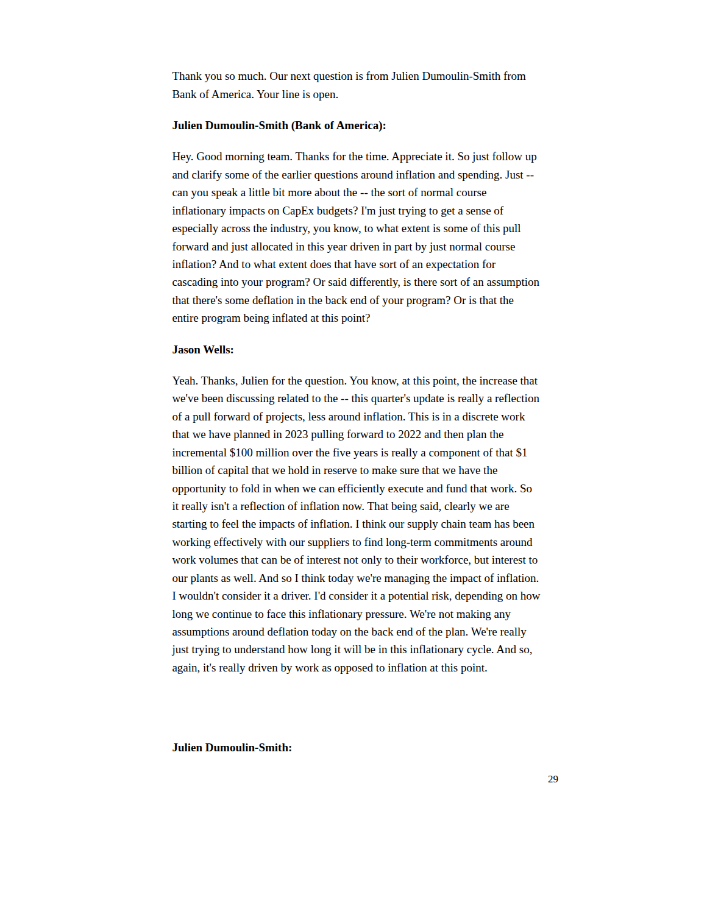Thank you so much. Our next question is from Julien Dumoulin-Smith from Bank of America. Your line is open.
Julien Dumoulin-Smith (Bank of America):
Hey. Good morning team. Thanks for the time. Appreciate it. So just follow up and clarify some of the earlier questions around inflation and spending. Just -- can you speak a little bit more about the -- the sort of normal course inflationary impacts on CapEx budgets? I'm just trying to get a sense of especially across the industry, you know, to what extent is some of this pull forward and just allocated in this year driven in part by just normal course inflation? And to what extent does that have sort of an expectation for cascading into your program? Or said differently, is there sort of an assumption that there's some deflation in the back end of your program? Or is that the entire program being inflated at this point?
Jason Wells:
Yeah. Thanks, Julien for the question. You know, at this point, the increase that we've been discussing related to the -- this quarter's update is really a reflection of a pull forward of projects, less around inflation. This is in a discrete work that we have planned in 2023 pulling forward to 2022 and then plan the incremental $100 million over the five years is really a component of that $1 billion of capital that we hold in reserve to make sure that we have the opportunity to fold in when we can efficiently execute and fund that work. So it really isn't a reflection of inflation now. That being said, clearly we are starting to feel the impacts of inflation. I think our supply chain team has been working effectively with our suppliers to find long-term commitments around work volumes that can be of interest not only to their workforce, but interest to our plants as well. And so I think today we're managing the impact of inflation. I wouldn't consider it a driver. I'd consider it a potential risk, depending on how long we continue to face this inflationary pressure. We're not making any assumptions around deflation today on the back end of the plan. We're really just trying to understand how long it will be in this inflationary cycle. And so, again, it's really driven by work as opposed to inflation at this point.
Julien Dumoulin-Smith:
29